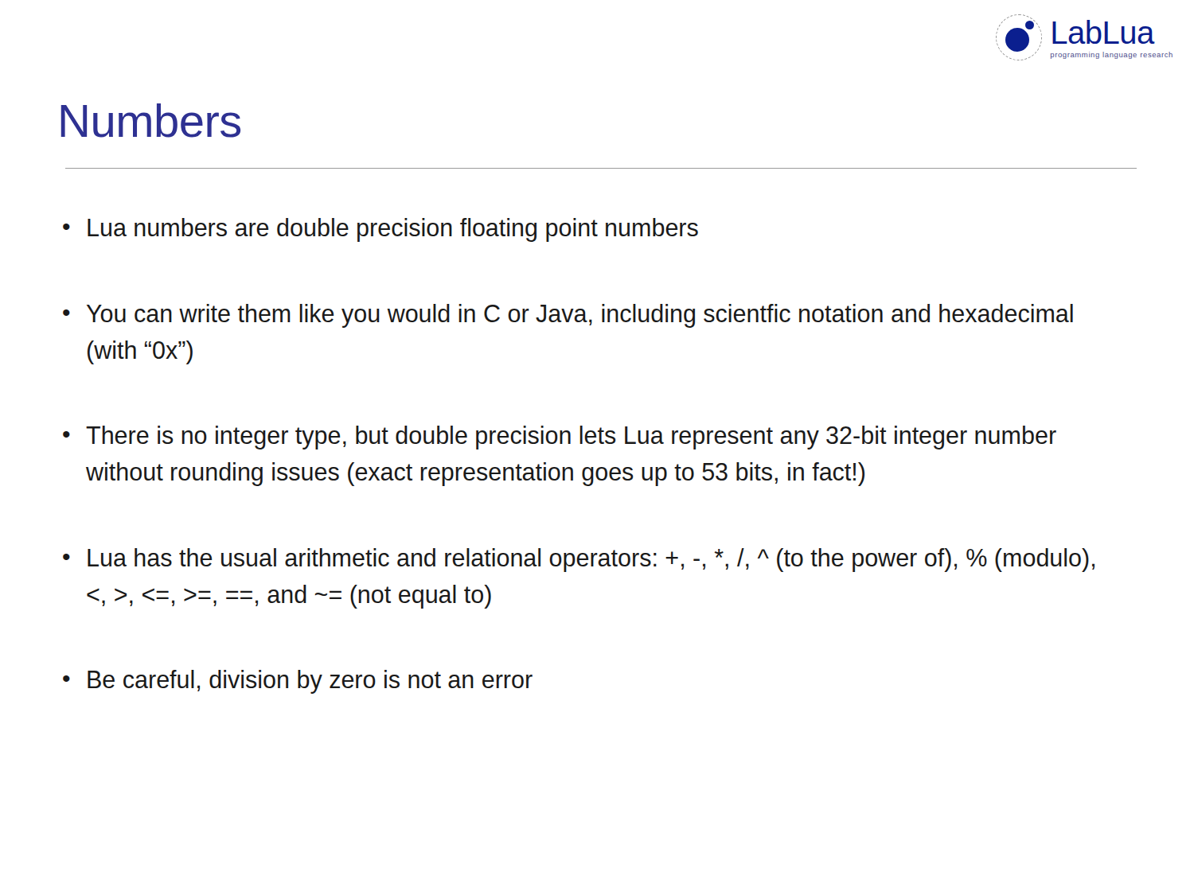LabLua
programming language research
Numbers
Lua numbers are double precision floating point numbers
You can write them like you would in C or Java, including scientfic notation and hexadecimal (with “0x”)
There is no integer type, but double precision lets Lua represent any 32-bit integer number without rounding issues (exact representation goes up to 53 bits, in fact!)
Lua has the usual arithmetic and relational operators: +, -, *, /, ^ (to the power of), % (modulo), <, >, <=, >=, ==, and ~= (not equal to)
Be careful, division by zero is not an error